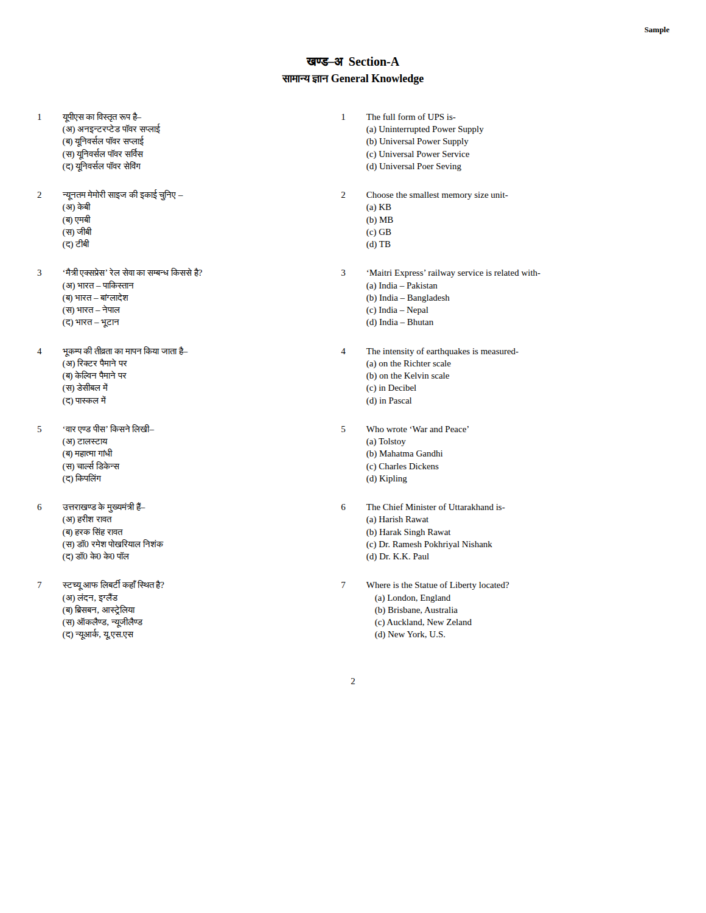Sample
खण्ड–अ Section-A
सामान्य ज्ञान General Knowledge
| 1 | यूपीएस का विस्तृत रूप है– (अ) अनइन्टरप्टेड पॉवर सप्लाई (ब) यूनिवर्सल पॉवर सप्लाई (स) यूनिवर्सल पॉवर सर्विस (द) यूनिवर्सल पॉवर सेविंग | 1 | The full form of UPS is- (a) Uninterrupted Power Supply (b) Universal Power Supply (c) Universal Power Service (d) Universal Poer Seving |
| 2 | न्यूनतम मेमोरी साइज की इकाई चुनिए – (अ) केबी (ब) एमबी (स) जीबी (द) टीबी | 2 | Choose the smallest memory size unit- (a) KB (b) MB (c) GB (d) TB |
| 3 | ‘मैत्री एक्सप्रेस’ रेल सेवा का सम्बन्ध किससे है? (अ) भारत – पाकिस्तान (ब) भारत – बांग्लादेश (स) भारत – नेपाल (द) भारत – भूटान | 3 | ‘Maitri Express’ railway service is related with- (a) India – Pakistan (b) India – Bangladesh (c) India – Nepal (d) India – Bhutan |
| 4 | भूकम्प की तीव्रता का मापन किया जाता है– (अ) रिक्टर पैमाने पर (ब) केल्विन पैमाने पर (स) डेसीबल में (द) पास्कल में | 4 | The intensity of earthquakes is measured- (a) on the Richter scale (b) on the Kelvin scale (c) in Decibel (d) in Pascal |
| 5 | ‘वार एण्ड पीस’ किसने लिखी– (अ) टालस्टाय (ब) महात्मा गांधी (स) चार्ल्स डिकेन्स (द) किपलिंग | 5 | Who wrote ‘War and Peace’ (a) Tolstoy (b) Mahatma Gandhi (c) Charles Dickens (d) Kipling |
| 6 | उत्तराखण्ड के मुख्यमंत्री हैं– (अ) हरीश रावत (ब) हरक सिंह रावत (स) डॉ0 रमेश पोखरियाल निशंक (द) डॉ0 के0 के0 पॉल | 6 | The Chief Minister of Uttarakhand is- (a) Harish Rawat (b) Harak Singh Rawat (c) Dr. Ramesh Pokhriyal Nishank (d) Dr. K.K. Paul |
| 7 | स्टच्यू आफ लिबर्टी कहाँ स्थित है? (अ) लंदन, इग्लैंड (ब) ब्रिसबन, आस्ट्रेलिया (स) ऑकलैण्ड, न्यूजीलैण्ड (द) न्यूआर्क, यू.एस.एस | 7 | Where is the Statue of Liberty located? (a) London, England (b) Brisbane, Australia (c) Auckland, New Zeland (d) New York, U.S. |
2